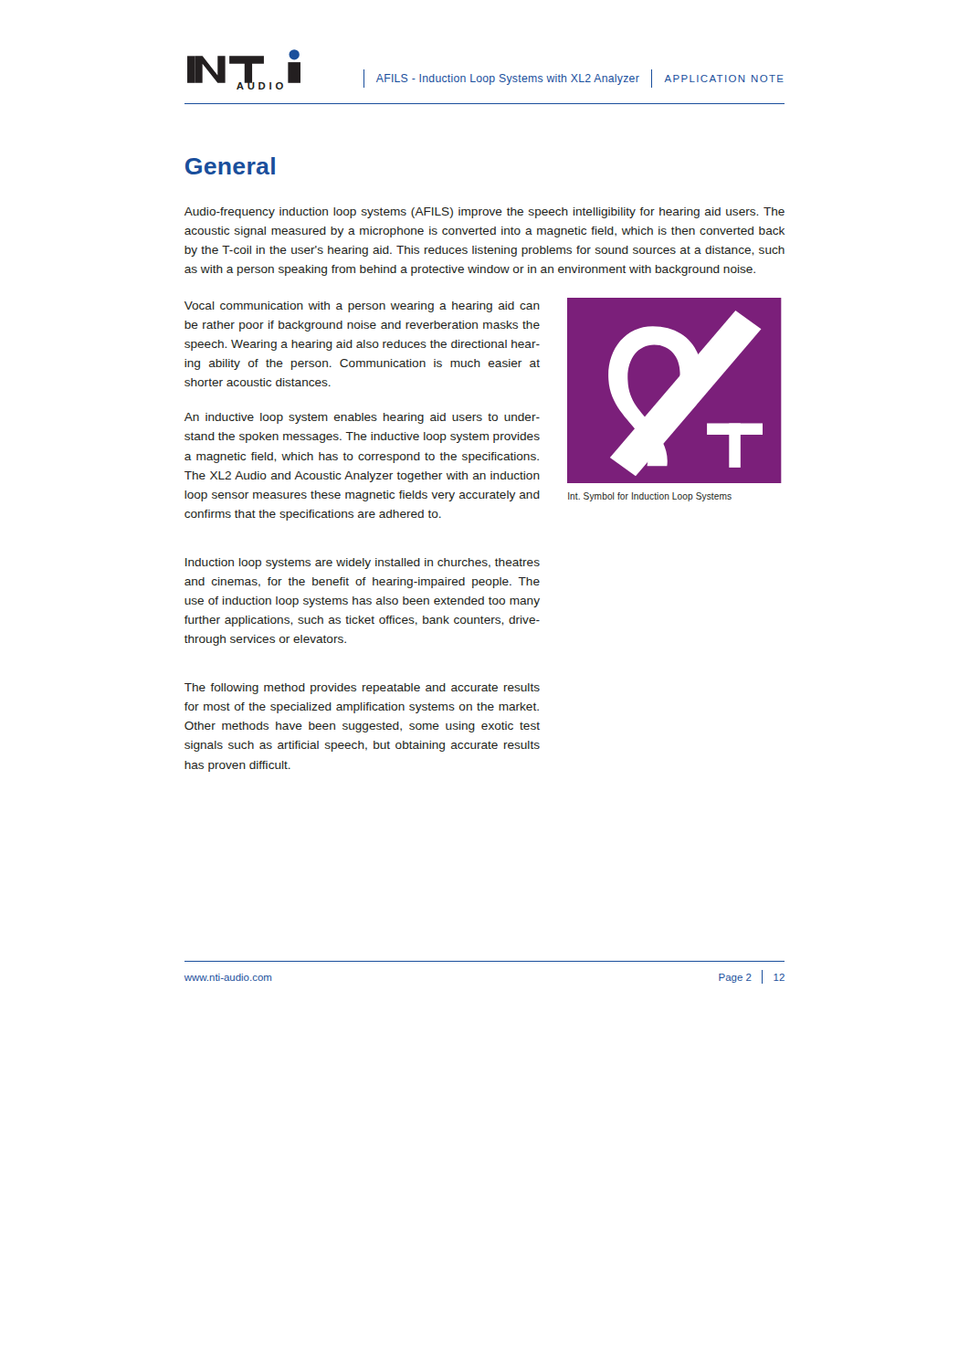AUDIO
AFILS - Induction Loop Systems with XL2 Analyzer APPLICATION NOTE
General
Audio-frequency induction loop systems (AFILS) improve the speech intelligibility for hearing aid users. The acoustic signal measured by a microphone is converted into a magnetic field, which is then converted back by the T-coil in the user's hearing aid. This reduces listening problems for sound sources at a distance, such as with a person speaking from behind a protective window or in an environment with background noise.
Vocal communication with a person wearing a hearing aid can be rather poor if background noise and reverberation masks the speech. Wearing a hearing aid also reduces the directional hearing ability of the person. Communication is much easier at shorter acoustic distances.
An inductive loop system enables hearing aid users to understand the spoken messages. The inductive loop system provides a magnetic field, which has to correspond to the specifications. The XL2 Audio and Acoustic Analyzer together with an induction loop sensor measures these magnetic fields very accurately and confirms that the specifications are adhered to.
Induction loop systems are widely installed in churches, theatres and cinemas, for the benefit of hearing-impaired people. The use of induction loop systems has also been extended too many further applications, such as ticket offices, bank counters, drive-through services or elevators.
The following method provides repeatable and accurate results for most of the specialized amplification systems on the market. Other methods have been suggested, some using exotic test signals such as artificial speech, but obtaining accurate results has proven difficult.
Int. Symbol for Induction Loop Systems
www.nti-audio.com
Page 2 12